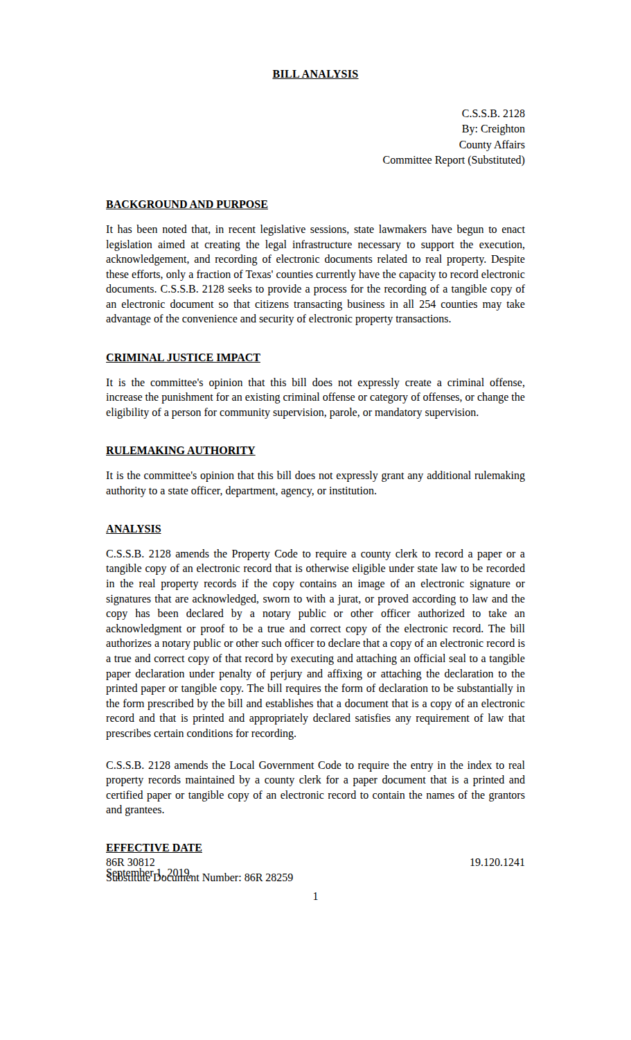BILL ANALYSIS
C.S.S.B. 2128
By: Creighton
County Affairs
Committee Report (Substituted)
BACKGROUND AND PURPOSE
It has been noted that, in recent legislative sessions, state lawmakers have begun to enact legislation aimed at creating the legal infrastructure necessary to support the execution, acknowledgement, and recording of electronic documents related to real property. Despite these efforts, only a fraction of Texas' counties currently have the capacity to record electronic documents. C.S.S.B. 2128 seeks to provide a process for the recording of a tangible copy of an electronic document so that citizens transacting business in all 254 counties may take advantage of the convenience and security of electronic property transactions.
CRIMINAL JUSTICE IMPACT
It is the committee's opinion that this bill does not expressly create a criminal offense, increase the punishment for an existing criminal offense or category of offenses, or change the eligibility of a person for community supervision, parole, or mandatory supervision.
RULEMAKING AUTHORITY
It is the committee's opinion that this bill does not expressly grant any additional rulemaking authority to a state officer, department, agency, or institution.
ANALYSIS
C.S.S.B. 2128 amends the Property Code to require a county clerk to record a paper or a tangible copy of an electronic record that is otherwise eligible under state law to be recorded in the real property records if the copy contains an image of an electronic signature or signatures that are acknowledged, sworn to with a jurat, or proved according to law and the copy has been declared by a notary public or other officer authorized to take an acknowledgment or proof to be a true and correct copy of the electronic record. The bill authorizes a notary public or other such officer to declare that a copy of an electronic record is a true and correct copy of that record by executing and attaching an official seal to a tangible paper declaration under penalty of perjury and affixing or attaching the declaration to the printed paper or tangible copy. The bill requires the form of declaration to be substantially in the form prescribed by the bill and establishes that a document that is a copy of an electronic record and that is printed and appropriately declared satisfies any requirement of law that prescribes certain conditions for recording.
C.S.S.B. 2128 amends the Local Government Code to require the entry in the index to real property records maintained by a county clerk for a paper document that is a printed and certified paper or tangible copy of an electronic record to contain the names of the grantors and grantees.
EFFECTIVE DATE
September 1, 2019.
86R 30812
19.120.1241
Substitute Document Number: 86R 28259
1